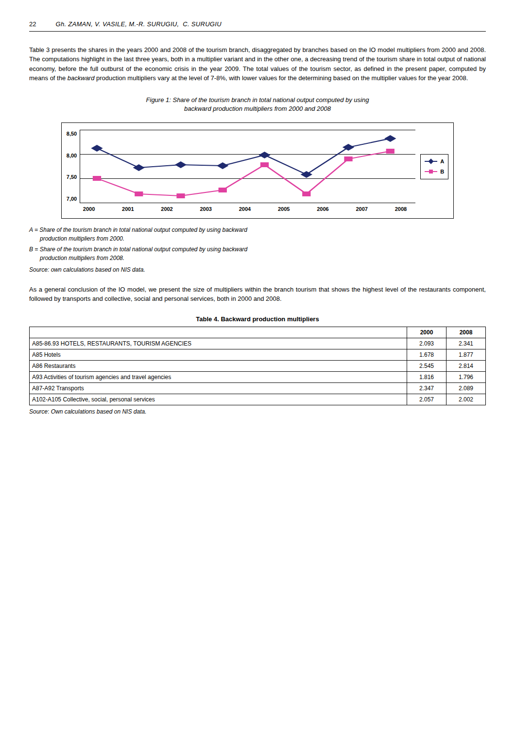22 Gh. ZAMAN, V. VASILE, M.-R. SURUGIU, C. SURUGIU
Table 3 presents the shares in the years 2000 and 2008 of the tourism branch, disaggregated by branches based on the IO model multipliers from 2000 and 2008. The computations highlight in the last three years, both in a multiplier variant and in the other one, a decreasing trend of the tourism share in total output of national economy, before the full outburst of the economic crisis in the year 2009. The total values of the tourism sector, as defined in the present paper, computed by means of the backward production multipliers vary at the level of 7-8%, with lower values for the determining based on the multiplier values for the year 2008.
Figure 1: Share of the tourism branch in total national output computed by using
backward production multipliers from 2000 and 2008
8,50 8,00 7,50 7,00
A
B
200020012002200320042005200620072008
A = Share of the tourism branch in total national output computed by using backward production multipliers from 2000.
B = Share of the tourism branch in total national output computed by using backward production multipliers from 2008.
Source: own calculations based on NIS data.
As a general conclusion of the IO model, we present the size of multipliers within the branch tourism that shows the highest level of the restaurants component, followed by transports and collective, social and personal services, both in 2000 and 2008.
Table 4. Backward production multipliers
| | 2000 | 2008 |
| --- | --- | --- |
| A85-86.93 HOTELS, RESTAURANTS, TOURISM AGENCIES | 2.093 | 2.341 |
| A85 Hotels | 1.678 | 1.877 |
| A86 Restaurants | 2.545 | 2.814 |
| A93 Activities of tourism agencies and travel agencies | 1.816 | 1.796 |
| A87-A92 Transports | 2.347 | 2.089 |
| A102-A105 Collective, social, personal services | 2.057 | 2.002 |
Source: Own calculations based on NIS data.